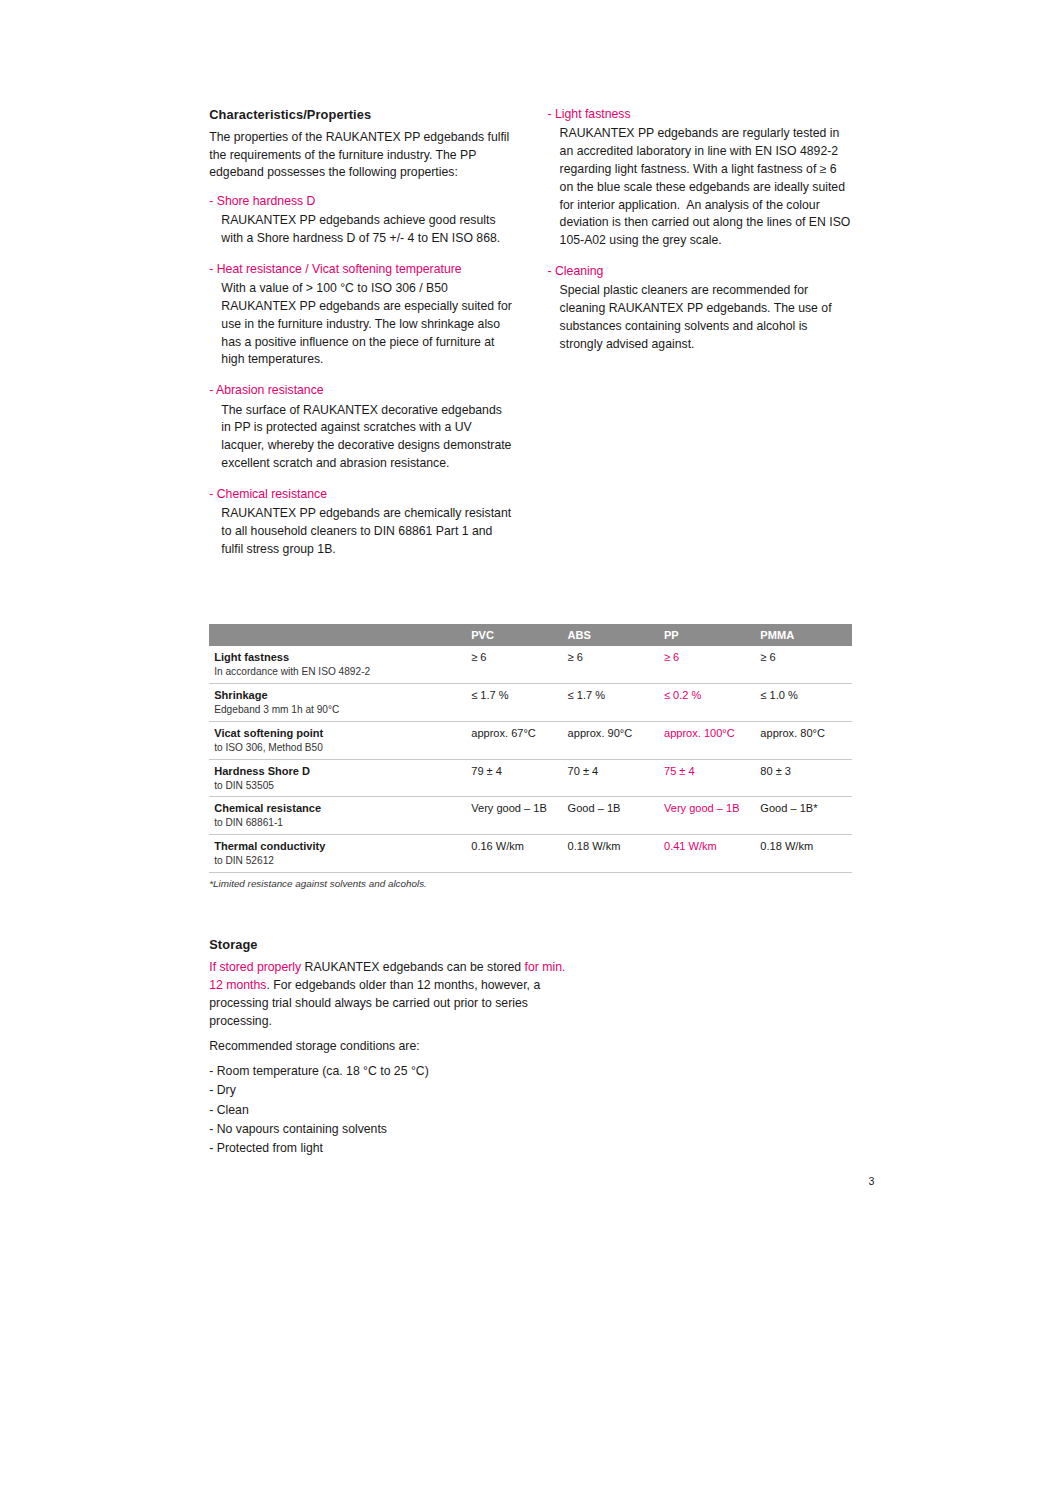Characteristics/Properties
The properties of the RAUKANTEX PP edgebands fulfil the requirements of the furniture industry. The PP edgeband possesses the following properties:
- Shore hardness D
RAUKANTEX PP edgebands achieve good results with a Shore hardness D of 75 +/- 4 to EN ISO 868.
- Heat resistance / Vicat softening temperature
With a value of > 100 °C to ISO 306 / B50 RAUKANTEX PP edgebands are especially suited for use in the furniture industry. The low shrinkage also has a positive influence on the piece of furniture at high temperatures.
- Abrasion resistance
The surface of RAUKANTEX decorative edgebands in PP is protected against scratches with a UV lacquer, whereby the decorative designs demonstrate excellent scratch and abrasion resistance.
- Chemical resistance
RAUKANTEX PP edgebands are chemically resistant to all household cleaners to DIN 68861 Part 1 and fulfil stress group 1B.
- Light fastness
RAUKANTEX PP edgebands are regularly tested in an accredited laboratory in line with EN ISO 4892-2 regarding light fastness. With a light fastness of ≥ 6 on the blue scale these edgebands are ideally suited for interior application. An analysis of the colour deviation is then carried out along the lines of EN ISO 105-A02 using the grey scale.
- Cleaning
Special plastic cleaners are recommended for cleaning RAUKANTEX PP edgebands. The use of substances containing solvents and alcohol is strongly advised against.
| | PVC | ABS | PP | PMMA |
| --- | --- | --- | --- | --- |
| Light fastness | ≥ 6 | ≥ 6 | ≥ 6 | ≥ 6 |
| In accordance with EN ISO 4892-2 | | | | |
| Shrinkage | ≤ 1.7 % | ≤ 1.7 % | ≤ 0.2 % | ≤ 1.0 % |
| Edgeband 3 mm 1h at 90°C | | | | |
| Vicat softening point | approx. 67°C | approx. 90°C | approx. 100°C | approx. 80°C |
| to ISO 306, Method B50 | | | | |
| Hardness Shore D | 79 ± 4 | 70 ± 4 | 75 ± 4 | 80 ± 3 |
| to DIN 53505 | | | | |
| Chemical resistance | Very good – 1B | Good – 1B | Very good – 1B | Good – 1B* |
| to DIN 68861-1 | | | | |
| Thermal conductivity | 0.16 W/km | 0.18 W/km | 0.41 W/km | 0.18 W/km |
| to DIN 52612 | | | | |
*Limited resistance against solvents and alcohols.
Storage
If stored properly RAUKANTEX edgebands can be stored for min. 12 months. For edgebands older than 12 months, however, a processing trial should always be carried out prior to series processing.
Recommended storage conditions are:
Room temperature (ca. 18 °C to 25 °C)
Dry
Clean
No vapours containing solvents
Protected from light
3